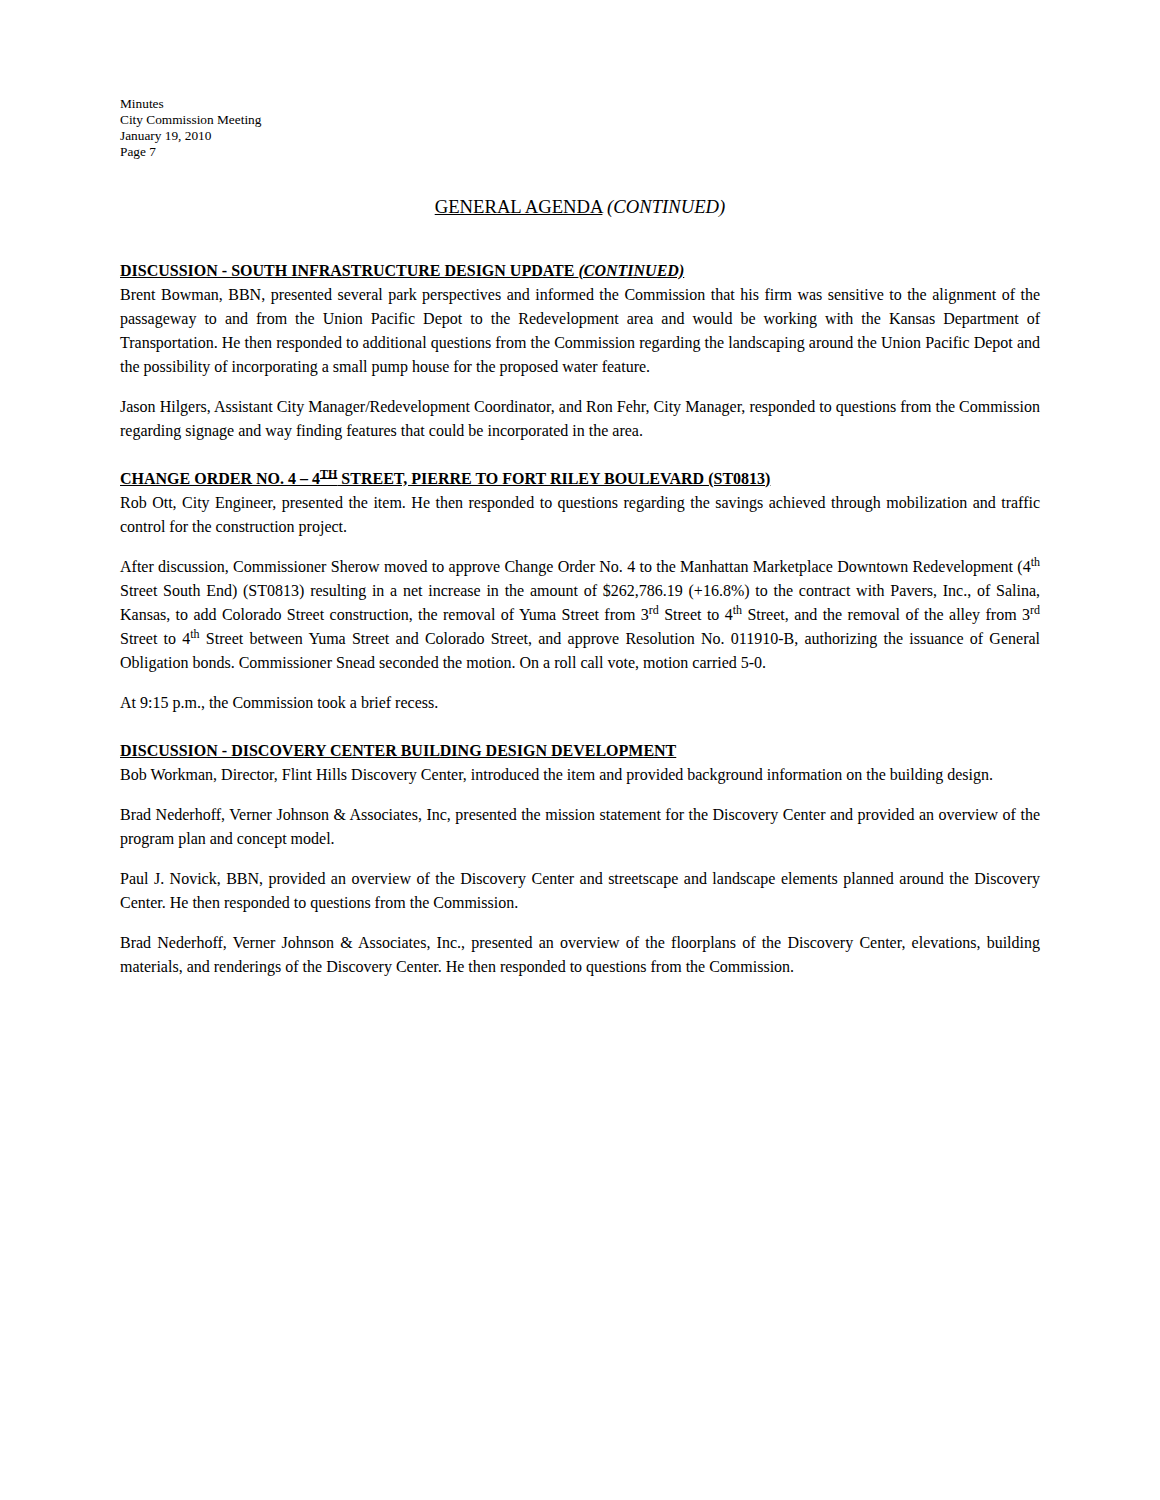Minutes
City Commission Meeting
January 19, 2010
Page 7
GENERAL AGENDA (CONTINUED)
DISCUSSION - SOUTH INFRASTRUCTURE DESIGN UPDATE (CONTINUED)
Brent Bowman, BBN, presented several park perspectives and informed the Commission that his firm was sensitive to the alignment of the passageway to and from the Union Pacific Depot to the Redevelopment area and would be working with the Kansas Department of Transportation. He then responded to additional questions from the Commission regarding the landscaping around the Union Pacific Depot and the possibility of incorporating a small pump house for the proposed water feature.
Jason Hilgers, Assistant City Manager/Redevelopment Coordinator, and Ron Fehr, City Manager, responded to questions from the Commission regarding signage and way finding features that could be incorporated in the area.
CHANGE ORDER NO. 4 – 4TH STREET, PIERRE TO FORT RILEY BOULEVARD (ST0813)
Rob Ott, City Engineer, presented the item. He then responded to questions regarding the savings achieved through mobilization and traffic control for the construction project.
After discussion, Commissioner Sherow moved to approve Change Order No. 4 to the Manhattan Marketplace Downtown Redevelopment (4th Street South End) (ST0813) resulting in a net increase in the amount of $262,786.19 (+16.8%) to the contract with Pavers, Inc., of Salina, Kansas, to add Colorado Street construction, the removal of Yuma Street from 3rd Street to 4th Street, and the removal of the alley from 3rd Street to 4th Street between Yuma Street and Colorado Street, and approve Resolution No. 011910-B, authorizing the issuance of General Obligation bonds. Commissioner Snead seconded the motion. On a roll call vote, motion carried 5-0.
At 9:15 p.m., the Commission took a brief recess.
DISCUSSION - DISCOVERY CENTER BUILDING DESIGN DEVELOPMENT
Bob Workman, Director, Flint Hills Discovery Center, introduced the item and provided background information on the building design.
Brad Nederhoff, Verner Johnson & Associates, Inc, presented the mission statement for the Discovery Center and provided an overview of the program plan and concept model.
Paul J. Novick, BBN, provided an overview of the Discovery Center and streetscape and landscape elements planned around the Discovery Center. He then responded to questions from the Commission.
Brad Nederhoff, Verner Johnson & Associates, Inc., presented an overview of the floorplans of the Discovery Center, elevations, building materials, and renderings of the Discovery Center. He then responded to questions from the Commission.